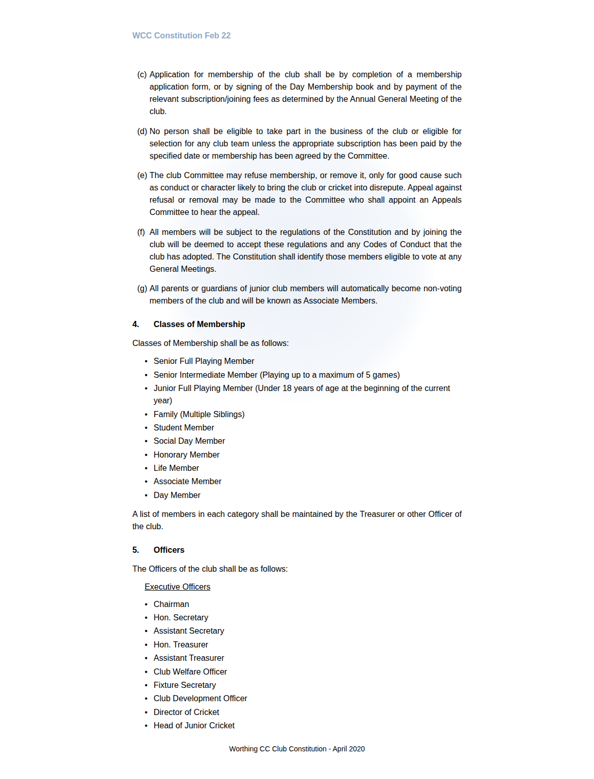WCC Constitution Feb 22
(c)
Application for membership of the club shall be by completion of a membership application form, or by signing of the Day Membership book and by payment of the relevant subscription/joining fees as determined by the Annual General Meeting of the club.
(d)
No person shall be eligible to take part in the business of the club or eligible for selection for any club team unless the appropriate subscription has been paid by the specified date or membership has been agreed by the Committee.
(e)
The club Committee may refuse membership, or remove it, only for good cause such as conduct or character likely to bring the club or cricket into disrepute. Appeal against refusal or removal may be made to the Committee who shall appoint an Appeals Committee to hear the appeal.
(f)
All members will be subject to the regulations of the Constitution and by joining the club will be deemed to accept these regulations and any Codes of Conduct that the club has adopted. The Constitution shall identify those members eligible to vote at any General Meetings.
(g)
All parents or guardians of junior club members will automatically become non-voting members of the club and will be known as Associate Members.
4. Classes of Membership
Classes of Membership shall be as follows:
Senior Full Playing Member
Senior Intermediate Member (Playing up to a maximum of 5 games)
Junior Full Playing Member (Under 18 years of age at the beginning of the current year)
Family (Multiple Siblings)
Student Member
Social Day Member
Honorary Member
Life Member
Associate Member
Day Member
A list of members in each category shall be maintained by the Treasurer or other Officer of the club.
5. Officers
The Officers of the club shall be as follows:
Executive Officers
Chairman
Hon. Secretary
Assistant Secretary
Hon. Treasurer
Assistant Treasurer
Club Welfare Officer
Fixture Secretary
Club Development Officer
Director of Cricket
Head of Junior Cricket
Worthing CC Club Constitution - April 2020